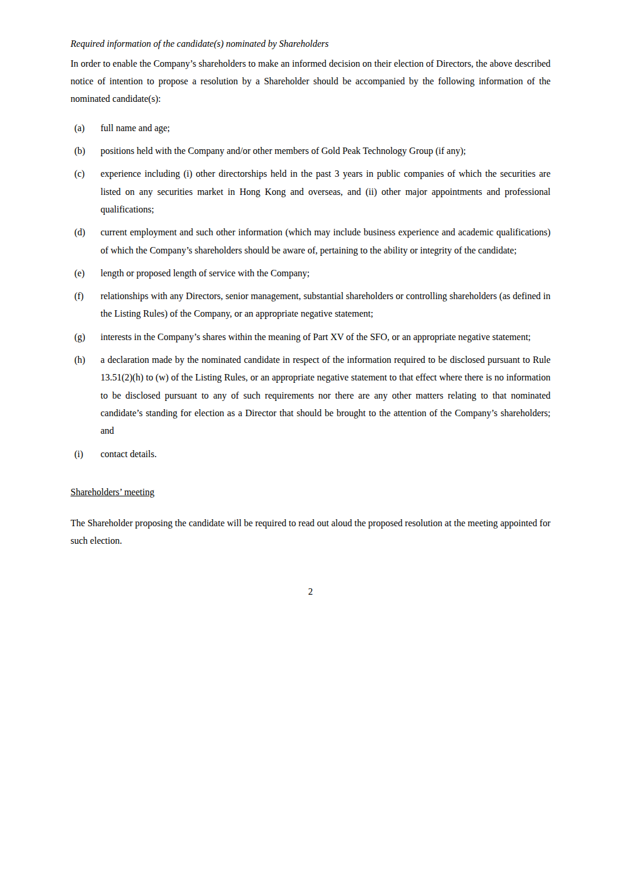Required information of the candidate(s) nominated by Shareholders
In order to enable the Company’s shareholders to make an informed decision on their election of Directors, the above described notice of intention to propose a resolution by a Shareholder should be accompanied by the following information of the nominated candidate(s):
full name and age;
positions held with the Company and/or other members of Gold Peak Technology Group (if any);
experience including (i) other directorships held in the past 3 years in public companies of which the securities are listed on any securities market in Hong Kong and overseas, and (ii) other major appointments and professional qualifications;
current employment and such other information (which may include business experience and academic qualifications) of which the Company’s shareholders should be aware of, pertaining to the ability or integrity of the candidate;
length or proposed length of service with the Company;
relationships with any Directors, senior management, substantial shareholders or controlling shareholders (as defined in the Listing Rules) of the Company, or an appropriate negative statement;
interests in the Company’s shares within the meaning of Part XV of the SFO, or an appropriate negative statement;
a declaration made by the nominated candidate in respect of the information required to be disclosed pursuant to Rule 13.51(2)(h) to (w) of the Listing Rules, or an appropriate negative statement to that effect where there is no information to be disclosed pursuant to any of such requirements nor there are any other matters relating to that nominated candidate’s standing for election as a Director that should be brought to the attention of the Company’s shareholders; and
contact details.
Shareholders’ meeting
The Shareholder proposing the candidate will be required to read out aloud the proposed resolution at the meeting appointed for such election.
2